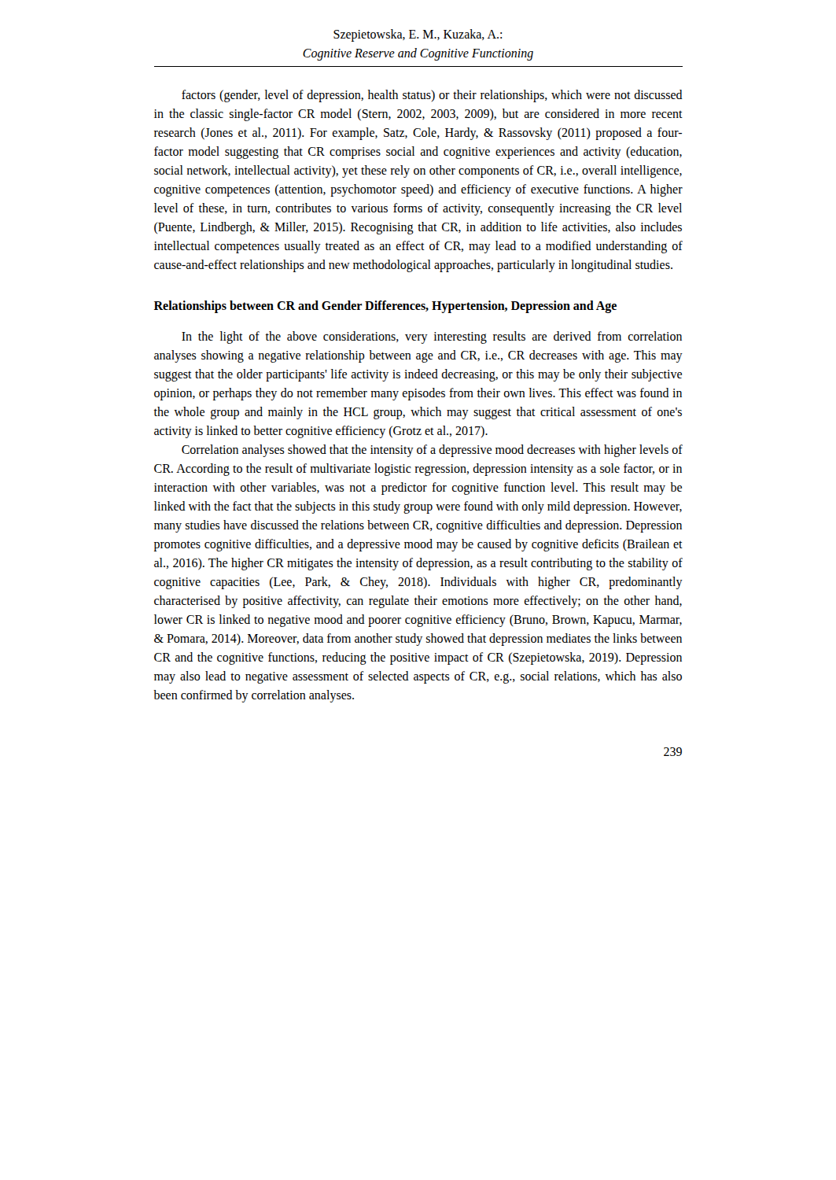Szepietowska, E. M., Kuzaka, A.:
Cognitive Reserve and Cognitive Functioning
factors (gender, level of depression, health status) or their relationships, which were not discussed in the classic single-factor CR model (Stern, 2002, 2003, 2009), but are considered in more recent research (Jones et al., 2011). For example, Satz, Cole, Hardy, & Rassovsky (2011) proposed a four-factor model suggesting that CR comprises social and cognitive experiences and activity (education, social network, intellectual activity), yet these rely on other components of CR, i.e., overall intelligence, cognitive competences (attention, psychomotor speed) and efficiency of executive functions. A higher level of these, in turn, contributes to various forms of activity, consequently increasing the CR level (Puente, Lindbergh, & Miller, 2015). Recognising that CR, in addition to life activities, also includes intellectual competences usually treated as an effect of CR, may lead to a modified understanding of cause-and-effect relationships and new methodological approaches, particularly in longitudinal studies.
Relationships between CR and Gender Differences, Hypertension, Depression and Age
In the light of the above considerations, very interesting results are derived from correlation analyses showing a negative relationship between age and CR, i.e., CR decreases with age. This may suggest that the older participants' life activity is indeed decreasing, or this may be only their subjective opinion, or perhaps they do not remember many episodes from their own lives. This effect was found in the whole group and mainly in the HCL group, which may suggest that critical assessment of one's activity is linked to better cognitive efficiency (Grotz et al., 2017).
Correlation analyses showed that the intensity of a depressive mood decreases with higher levels of CR. According to the result of multivariate logistic regression, depression intensity as a sole factor, or in interaction with other variables, was not a predictor for cognitive function level. This result may be linked with the fact that the subjects in this study group were found with only mild depression. However, many studies have discussed the relations between CR, cognitive difficulties and depression. Depression promotes cognitive difficulties, and a depressive mood may be caused by cognitive deficits (Brailean et al., 2016). The higher CR mitigates the intensity of depression, as a result contributing to the stability of cognitive capacities (Lee, Park, & Chey, 2018). Individuals with higher CR, predominantly characterised by positive affectivity, can regulate their emotions more effectively; on the other hand, lower CR is linked to negative mood and poorer cognitive efficiency (Bruno, Brown, Kapucu, Marmar, & Pomara, 2014). Moreover, data from another study showed that depression mediates the links between CR and the cognitive functions, reducing the positive impact of CR (Szepietowska, 2019). Depression may also lead to negative assessment of selected aspects of CR, e.g., social relations, which has also been confirmed by correlation analyses.
239